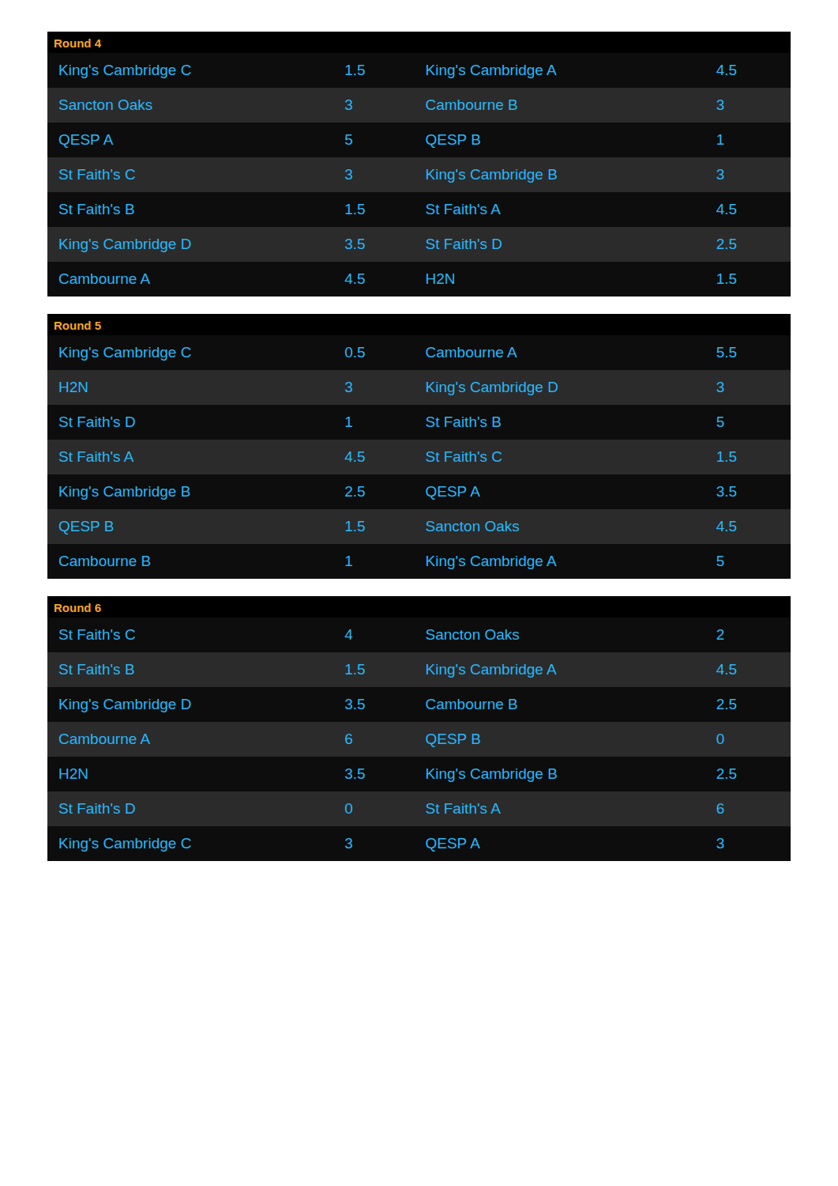Round 4
| King's Cambridge C | 1.5 | King's Cambridge A | 4.5 |
| Sancton Oaks | 3 | Cambourne B | 3 |
| QESP A | 5 | QESP B | 1 |
| St Faith's C | 3 | King's Cambridge B | 3 |
| St Faith's B | 1.5 | St Faith's A | 4.5 |
| King's Cambridge D | 3.5 | St Faith's D | 2.5 |
| Cambourne A | 4.5 | H2N | 1.5 |
Round 5
| King's Cambridge C | 0.5 | Cambourne A | 5.5 |
| H2N | 3 | King's Cambridge D | 3 |
| St Faith's D | 1 | St Faith's B | 5 |
| St Faith's A | 4.5 | St Faith's C | 1.5 |
| King's Cambridge B | 2.5 | QESP A | 3.5 |
| QESP B | 1.5 | Sancton Oaks | 4.5 |
| Cambourne B | 1 | King's Cambridge A | 5 |
Round 6
| St Faith's C | 4 | Sancton Oaks | 2 |
| St Faith's B | 1.5 | King's Cambridge A | 4.5 |
| King's Cambridge D | 3.5 | Cambourne B | 2.5 |
| Cambourne A | 6 | QESP B | 0 |
| H2N | 3.5 | King's Cambridge B | 2.5 |
| St Faith's D | 0 | St Faith's A | 6 |
| King's Cambridge C | 3 | QESP A | 3 |